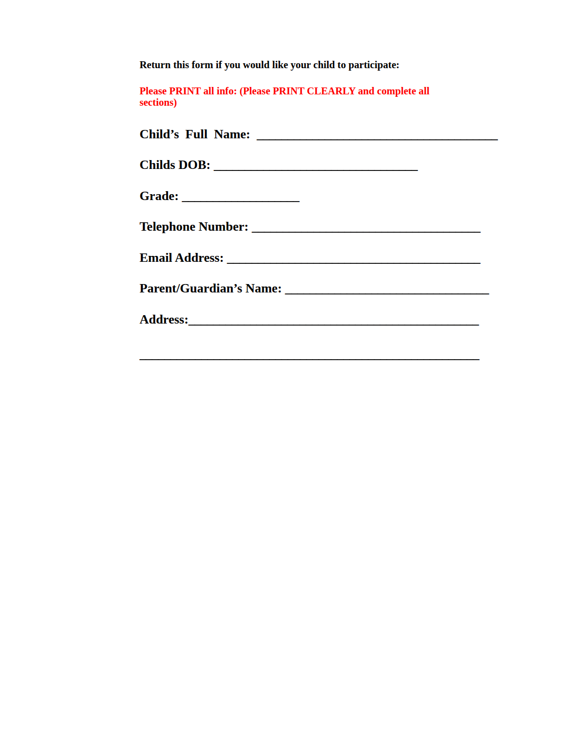Return this form if you would like your child to participate:
Please PRINT all info: (Please PRINT CLEARLY and complete all sections)
Child’s Full Name: _______________________________________
Childs DOB: _________________________________
Grade: ___________________
Telephone Number: _____________________________________
Email Address: _________________________________________
Parent/Guardian’s Name: _________________________________
Address:_______________________________________________
_______________________________________________________